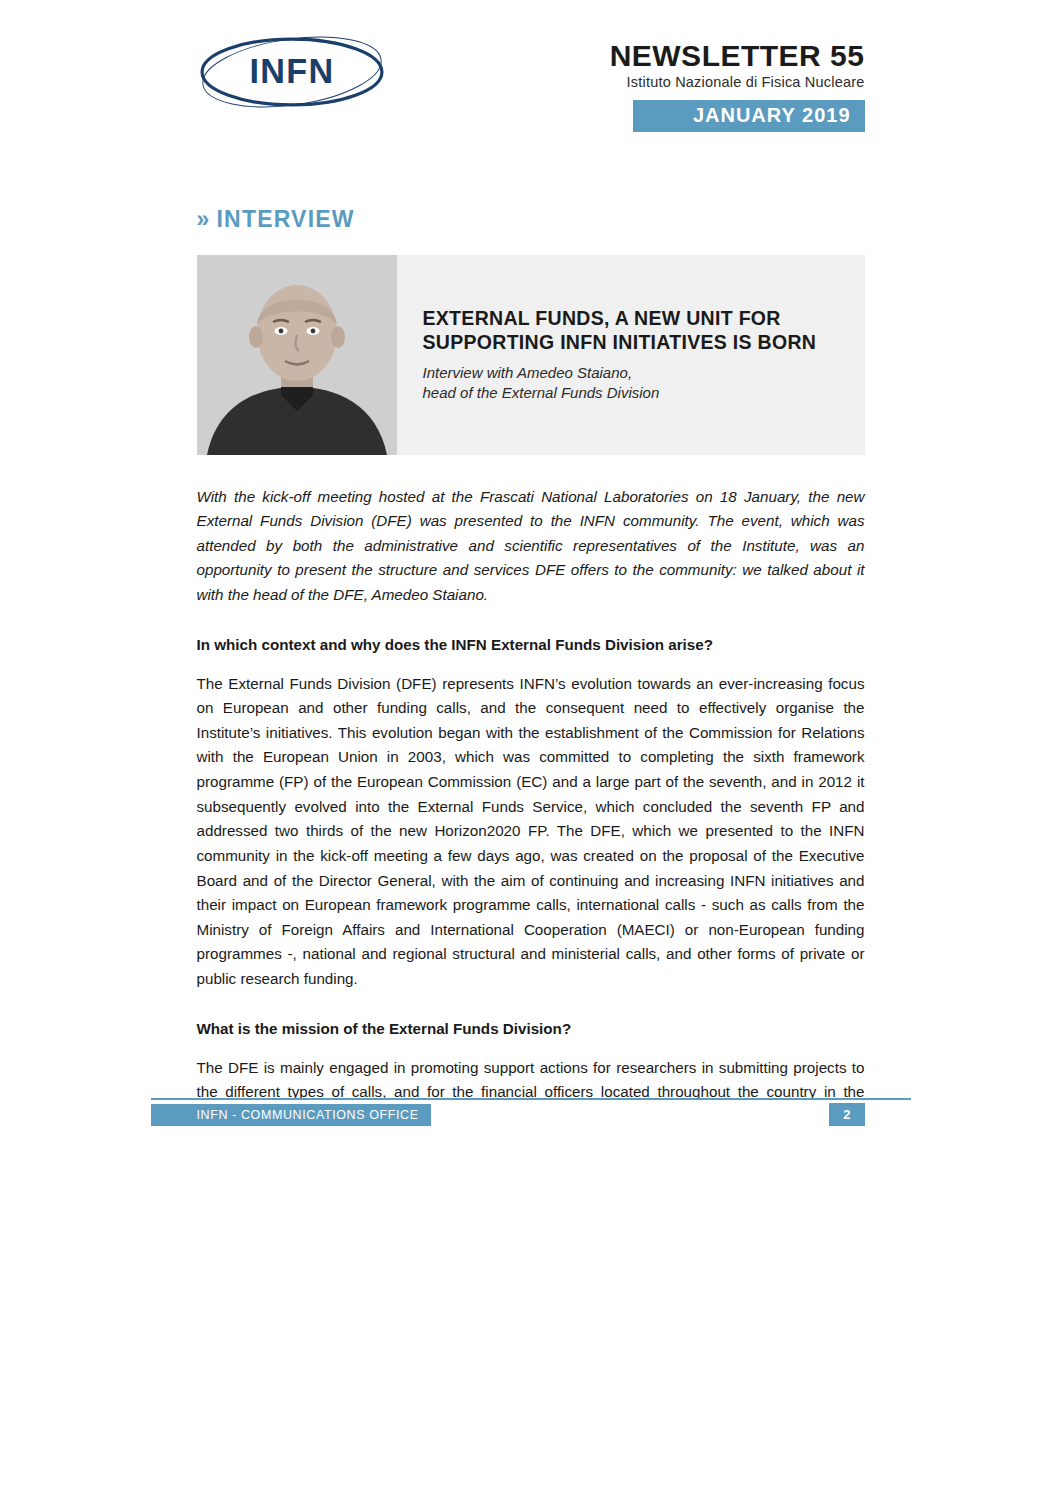INFN
NEWSLETTER 55
Istituto Nazionale di Fisica Nucleare
JANUARY 2019
»INTERVIEW
External funds, a new unit for supporting INFN initiatives is born
Interview with Amedeo Staiano,
head of the External Funds Division
With the kick-off meeting hosted at the Frascati National Laboratories on 18 January, the new External Funds Division (DFE) was presented to the INFN community. The event, which was attended by both the administrative and scientific representatives of the Institute, was an opportunity to present the structure and services DFE offers to the community: we talked about it with the head of the DFE, Amedeo Staiano.
In which context and why does the INFN External Funds Division arise?
The External Funds Division (DFE) represents INFN’s evolution towards an ever-increasing focus on European and other funding calls, and the consequent need to effectively organise the Institute’s initiatives. This evolution began with the establishment of the Commission for Relations with the European Union in 2003, which was committed to completing the sixth framework programme (FP) of the European Commission (EC) and a large part of the seventh, and in 2012 it subsequently evolved into the External Funds Service, which concluded the seventh FP and addressed two thirds of the new Horizon2020 FP. The DFE, which we presented to the INFN community in the kick-off meeting a few days ago, was created on the proposal of the Executive Board and of the Director General, with the aim of continuing and increasing INFN initiatives and their impact on European framework programme calls, international calls - such as calls from the Ministry of Foreign Affairs and International Cooperation (MAECI) or non-European funding programmes -, national and regional structural and ministerial calls, and other forms of private or public research funding.
What is the mission of the External Funds Division?
The DFE is mainly engaged in promoting support actions for researchers in submitting projects to the different types of calls, and for the financial officers located throughout the country in the National
INFN - COMMUNICATIONS OFFICE
2